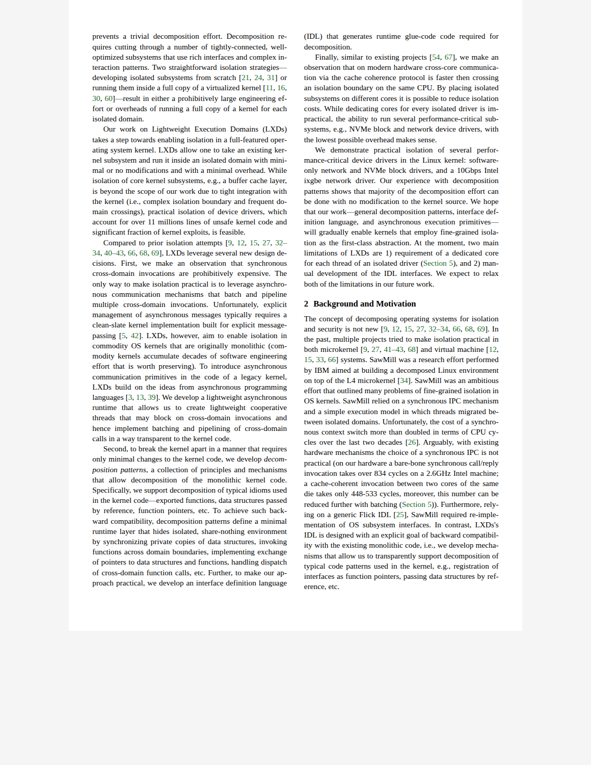prevents a trivial decomposition effort. Decomposition requires cutting through a number of tightly-connected, well-optimized subsystems that use rich interfaces and complex interaction patterns. Two straightforward isolation strategies—developing isolated subsystems from scratch [21, 24, 31] or running them inside a full copy of a virtualized kernel [11, 16, 30, 60]—result in either a prohibitively large engineering effort or overheads of running a full copy of a kernel for each isolated domain.
Our work on Lightweight Execution Domains (LXDs) takes a step towards enabling isolation in a full-featured operating system kernel. LXDs allow one to take an existing kernel subsystem and run it inside an isolated domain with minimal or no modifications and with a minimal overhead. While isolation of core kernel subsystems, e.g., a buffer cache layer, is beyond the scope of our work due to tight integration with the kernel (i.e., complex isolation boundary and frequent domain crossings), practical isolation of device drivers, which account for over 11 millions lines of unsafe kernel code and significant fraction of kernel exploits, is feasible.
Compared to prior isolation attempts [9, 12, 15, 27, 32–34, 40–43, 66, 68, 69], LXDs leverage several new design decisions. First, we make an observation that synchronous cross-domain invocations are prohibitively expensive. The only way to make isolation practical is to leverage asynchronous communication mechanisms that batch and pipeline multiple cross-domain invocations. Unfortunately, explicit management of asynchronous messages typically requires a clean-slate kernel implementation built for explicit message-passing [5, 42]. LXDs, however, aim to enable isolation in commodity OS kernels that are originally monolithic (commodity kernels accumulate decades of software engineering effort that is worth preserving). To introduce asynchronous communication primitives in the code of a legacy kernel, LXDs build on the ideas from asynchronous programming languages [3, 13, 39]. We develop a lightweight asynchronous runtime that allows us to create lightweight cooperative threads that may block on cross-domain invocations and hence implement batching and pipelining of cross-domain calls in a way transparent to the kernel code.
Second, to break the kernel apart in a manner that requires only minimal changes to the kernel code, we develop decomposition patterns, a collection of principles and mechanisms that allow decomposition of the monolithic kernel code. Specifically, we support decomposition of typical idioms used in the kernel code—exported functions, data structures passed by reference, function pointers, etc. To achieve such backward compatibility, decomposition patterns define a minimal runtime layer that hides isolated, share-nothing environment by synchronizing private copies of data structures, invoking functions across domain boundaries, implementing exchange of pointers to data structures and functions, handling dispatch of cross-domain function calls, etc. Further, to make our approach practical, we develop an interface definition language (IDL) that generates runtime glue-code code required for decomposition.
Finally, similar to existing projects [54, 67], we make an observation that on modern hardware cross-core communication via the cache coherence protocol is faster then crossing an isolation boundary on the same CPU. By placing isolated subsystems on different cores it is possible to reduce isolation costs. While dedicating cores for every isolated driver is impractical, the ability to run several performance-critical subsystems, e.g., NVMe block and network device drivers, with the lowest possible overhead makes sense.
We demonstrate practical isolation of several performance-critical device drivers in the Linux kernel: software-only network and NVMe block drivers, and a 10Gbps Intel ixgbe network driver. Our experience with decomposition patterns shows that majority of the decomposition effort can be done with no modification to the kernel source. We hope that our work—general decomposition patterns, interface definition language, and asynchronous execution primitives—will gradually enable kernels that employ fine-grained isolation as the first-class abstraction. At the moment, two main limitations of LXDs are 1) requirement of a dedicated core for each thread of an isolated driver (Section 5), and 2) manual development of the IDL interfaces. We expect to relax both of the limitations in our future work.
2 Background and Motivation
The concept of decomposing operating systems for isolation and security is not new [9, 12, 15, 27, 32–34, 66, 68, 69]. In the past, multiple projects tried to make isolation practical in both microkernel [9, 27, 41–43, 68] and virtual machine [12, 15, 33, 66] systems. SawMill was a research effort performed by IBM aimed at building a decomposed Linux environment on top of the L4 microkernel [34]. SawMill was an ambitious effort that outlined many problems of fine-grained isolation in OS kernels. SawMill relied on a synchronous IPC mechanism and a simple execution model in which threads migrated between isolated domains. Unfortunately, the cost of a synchronous context switch more than doubled in terms of CPU cycles over the last two decades [26]. Arguably, with existing hardware mechanisms the choice of a synchronous IPC is not practical (on our hardware a bare-bone synchronous call/reply invocation takes over 834 cycles on a 2.6GHz Intel machine; a cache-coherent invocation between two cores of the same die takes only 448-533 cycles, moreover, this number can be reduced further with batching (Section 5)). Furthermore, relying on a generic Flick IDL [25], SawMill required re-implementation of OS subsystem interfaces. In contrast, LXDs's IDL is designed with an explicit goal of backward compatibility with the existing monolithic code, i.e., we develop mechanisms that allow us to transparently support decomposition of typical code patterns used in the kernel, e.g., registration of interfaces as function pointers, passing data structures by reference, etc.